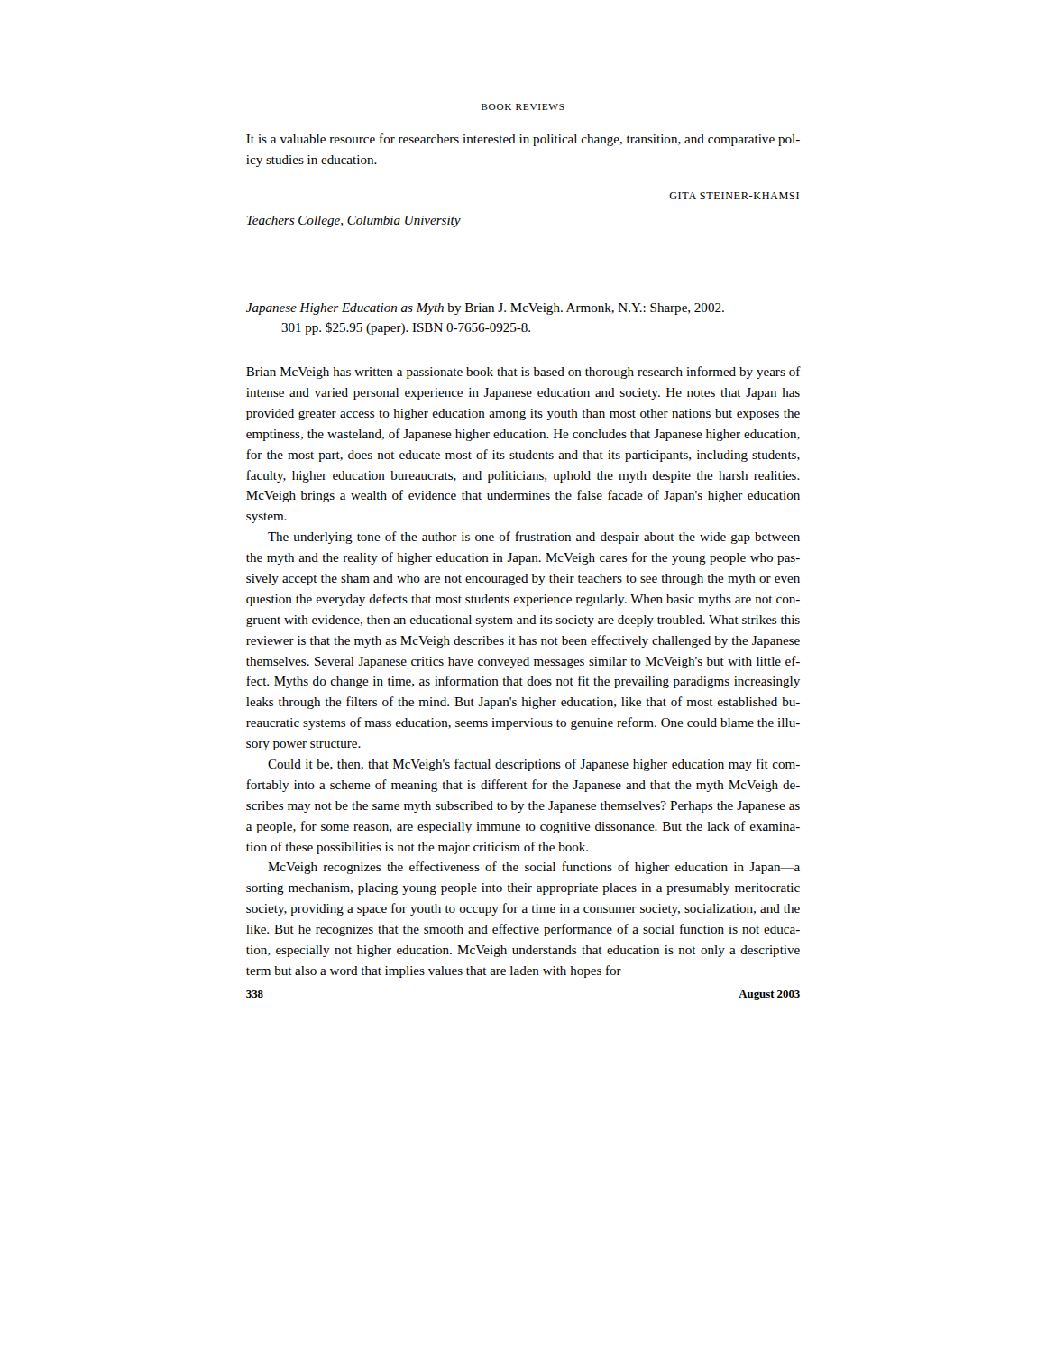BOOK REVIEWS
It is a valuable resource for researchers interested in political change, transition, and comparative policy studies in education.
GITA STEINER-KHAMSI
Teachers College, Columbia University
Japanese Higher Education as Myth by Brian J. McVeigh. Armonk, N.Y.: Sharpe, 2002. 301 pp. $25.95 (paper). ISBN 0-7656-0925-8.
Brian McVeigh has written a passionate book that is based on thorough research informed by years of intense and varied personal experience in Japanese education and society. He notes that Japan has provided greater access to higher education among its youth than most other nations but exposes the emptiness, the wasteland, of Japanese higher education. He concludes that Japanese higher education, for the most part, does not educate most of its students and that its participants, including students, faculty, higher education bureaucrats, and politicians, uphold the myth despite the harsh realities. McVeigh brings a wealth of evidence that undermines the false facade of Japan's higher education system.
The underlying tone of the author is one of frustration and despair about the wide gap between the myth and the reality of higher education in Japan. McVeigh cares for the young people who passively accept the sham and who are not encouraged by their teachers to see through the myth or even question the everyday defects that most students experience regularly. When basic myths are not congruent with evidence, then an educational system and its society are deeply troubled. What strikes this reviewer is that the myth as McVeigh describes it has not been effectively challenged by the Japanese themselves. Several Japanese critics have conveyed messages similar to McVeigh's but with little effect. Myths do change in time, as information that does not fit the prevailing paradigms increasingly leaks through the filters of the mind. But Japan's higher education, like that of most established bureaucratic systems of mass education, seems impervious to genuine reform. One could blame the illusory power structure.
Could it be, then, that McVeigh's factual descriptions of Japanese higher education may fit comfortably into a scheme of meaning that is different for the Japanese and that the myth McVeigh describes may not be the same myth subscribed to by the Japanese themselves? Perhaps the Japanese as a people, for some reason, are especially immune to cognitive dissonance. But the lack of examination of these possibilities is not the major criticism of the book.
McVeigh recognizes the effectiveness of the social functions of higher education in Japan—a sorting mechanism, placing young people into their appropriate places in a presumably meritocratic society, providing a space for youth to occupy for a time in a consumer society, socialization, and the like. But he recognizes that the smooth and effective performance of a social function is not education, especially not higher education. McVeigh understands that education is not only a descriptive term but also a word that implies values that are laden with hopes for
338 August 2003